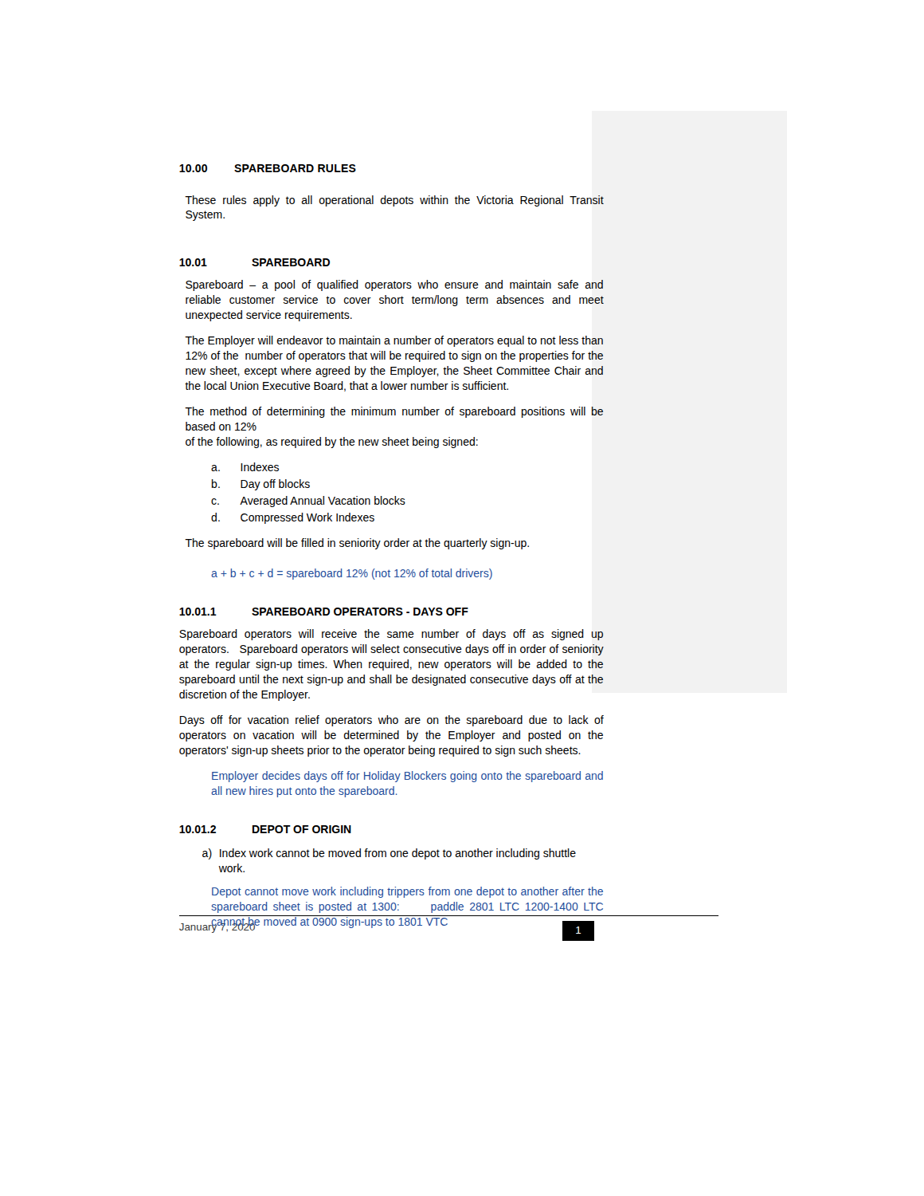10.00 SPAREBOARD RULES
These rules apply to all operational depots within the Victoria Regional Transit System.
10.01 SPAREBOARD
Spareboard – a pool of qualified operators who ensure and maintain safe and reliable customer service to cover short term/long term absences and meet unexpected service requirements.
The Employer will endeavor to maintain a number of operators equal to not less than 12% of the number of operators that will be required to sign on the properties for the new sheet, except where agreed by the Employer, the Sheet Committee Chair and the local Union Executive Board, that a lower number is sufficient.
The method of determining the minimum number of spareboard positions will be based on 12%
of the following, as required by the new sheet being signed:
a. Indexes
b. Day off blocks
c. Averaged Annual Vacation blocks
d. Compressed Work Indexes
The spareboard will be filled in seniority order at the quarterly sign-up.
a + b + c + d = spareboard 12% (not 12% of total drivers)
10.01.1 SPAREBOARD OPERATORS - DAYS OFF
Spareboard operators will receive the same number of days off as signed up operators. Spareboard operators will select consecutive days off in order of seniority at the regular sign-up times. When required, new operators will be added to the spareboard until the next sign-up and shall be designated consecutive days off at the discretion of the Employer.
Days off for vacation relief operators who are on the spareboard due to lack of operators on vacation will be determined by the Employer and posted on the operators' sign-up sheets prior to the operator being required to sign such sheets.
Employer decides days off for Holiday Blockers going onto the spareboard and all new hires put onto the spareboard.
10.01.2 DEPOT OF ORIGIN
a) Index work cannot be moved from one depot to another including shuttle work.
Depot cannot move work including trippers from one depot to another after the spareboard sheet is posted at 1300: paddle 2801 LTC 1200-1400 LTC cannot be moved at 0900 sign-ups to 1801 VTC
January 7, 2020 1